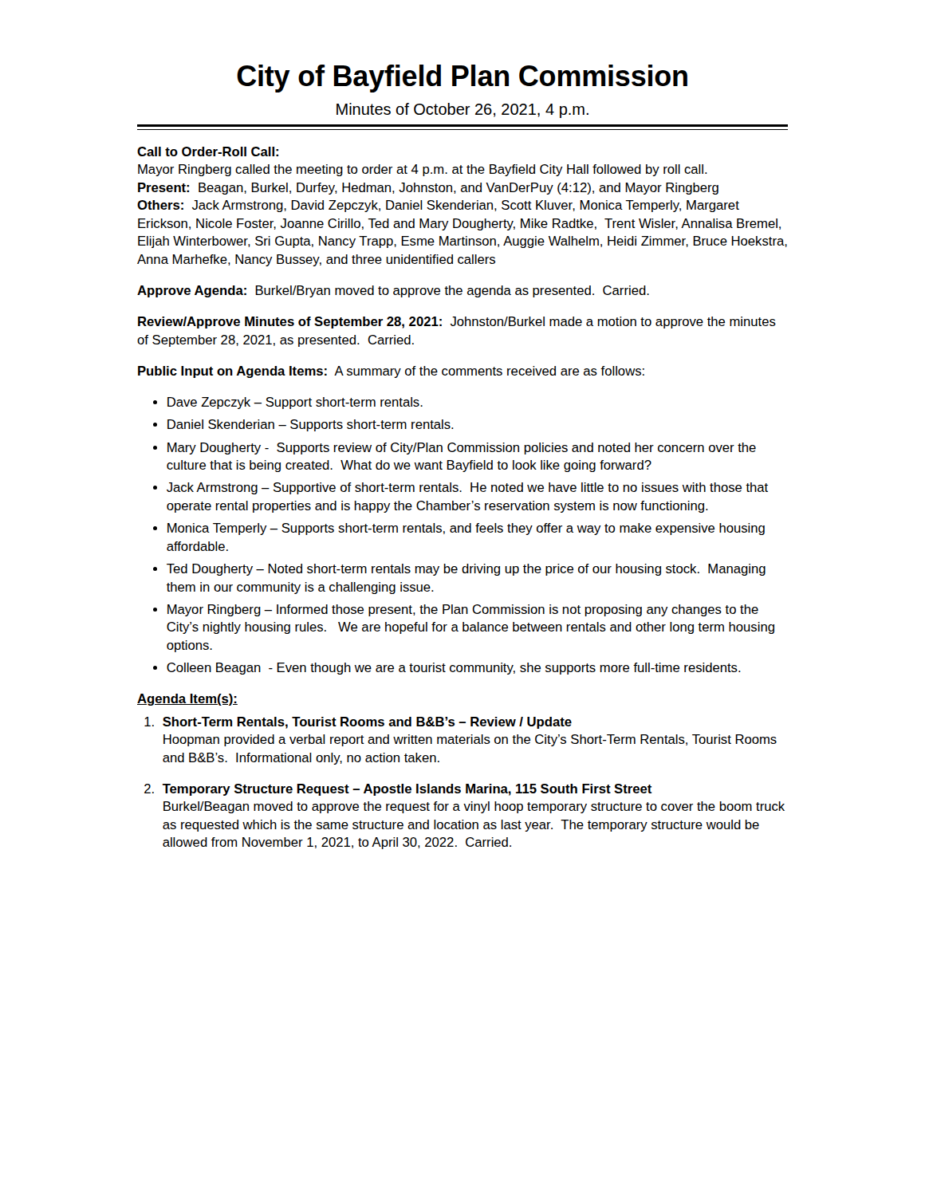City of Bayfield Plan Commission
Minutes of October 26, 2021, 4 p.m.
Call to Order-Roll Call:
Mayor Ringberg called the meeting to order at 4 p.m. at the Bayfield City Hall followed by roll call.
Present: Beagan, Burkel, Durfey, Hedman, Johnston, and VanDerPuy (4:12), and Mayor Ringberg
Others: Jack Armstrong, David Zepczyk, Daniel Skenderian, Scott Kluver, Monica Temperly, Margaret Erickson, Nicole Foster, Joanne Cirillo, Ted and Mary Dougherty, Mike Radtke, Trent Wisler, Annalisa Bremel, Elijah Winterbower, Sri Gupta, Nancy Trapp, Esme Martinson, Auggie Walhelm, Heidi Zimmer, Bruce Hoekstra, Anna Marhefke, Nancy Bussey, and three unidentified callers
Approve Agenda: Burkel/Bryan moved to approve the agenda as presented. Carried.
Review/Approve Minutes of September 28, 2021: Johnston/Burkel made a motion to approve the minutes of September 28, 2021, as presented. Carried.
Public Input on Agenda Items: A summary of the comments received are as follows:
Dave Zepczyk – Support short-term rentals.
Daniel Skenderian – Supports short-term rentals.
Mary Dougherty - Supports review of City/Plan Commission policies and noted her concern over the culture that is being created. What do we want Bayfield to look like going forward?
Jack Armstrong – Supportive of short-term rentals. He noted we have little to no issues with those that operate rental properties and is happy the Chamber’s reservation system is now functioning.
Monica Temperly – Supports short-term rentals, and feels they offer a way to make expensive housing affordable.
Ted Dougherty – Noted short-term rentals may be driving up the price of our housing stock. Managing them in our community is a challenging issue.
Mayor Ringberg – Informed those present, the Plan Commission is not proposing any changes to the City’s nightly housing rules. We are hopeful for a balance between rentals and other long term housing options.
Colleen Beagan - Even though we are a tourist community, she supports more full-time residents.
Agenda Item(s):
Short-Term Rentals, Tourist Rooms and B&B’s – Review / Update
Hoopman provided a verbal report and written materials on the City’s Short-Term Rentals, Tourist Rooms and B&B’s. Informational only, no action taken.
Temporary Structure Request – Apostle Islands Marina, 115 South First Street
Burkel/Beagan moved to approve the request for a vinyl hoop temporary structure to cover the boom truck as requested which is the same structure and location as last year. The temporary structure would be allowed from November 1, 2021, to April 30, 2022. Carried.